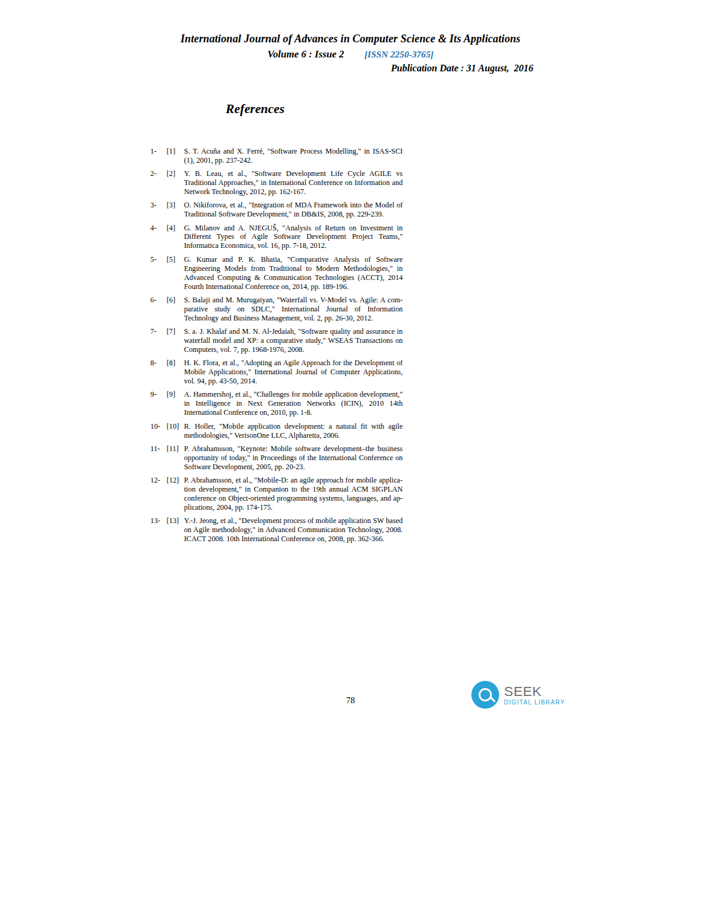International Journal of Advances in Computer Science & Its Applications
Volume 6 : Issue 2[ISSN 2250-3765]
Publication Date : 31 August, 2016
References
1- [1] S. T. Acuña and X. Ferré, "Software Process Modelling," in ISAS-SCI (1), 2001, pp. 237-242.
2- [2] Y. B. Leau, et al., "Software Development Life Cycle AGILE vs Traditional Approaches," in International Conference on Information and Network Technology, 2012, pp. 162-167.
3- [3] O. Nikiforova, et al., "Integration of MDA Framework into the Model of Traditional Software Development," in DB&IS, 2008, pp. 229-239.
4- [4] G. Milanov and A. NJEGUŠ, "Analysis of Return on Investment in Different Types of Agile Software Development Project Teams," Informatica Economica, vol. 16, pp. 7-18, 2012.
5- [5] G. Kumar and P. K. Bhatia, "Comparative Analysis of Software Engineering Models from Traditional to Modern Methodologies," in Advanced Computing & Communication Technologies (ACCT), 2014 Fourth International Conference on, 2014, pp. 189-196.
6- [6] S. Balaji and M. Murugaiyan, "Waterfall vs. V-Model vs. Agile: A comparative study on SDLC," International Journal of Information Technology and Business Management, vol. 2, pp. 26-30, 2012.
7- [7] S. a. J. Khalaf and M. N. Al-Jedaiah, "Software quality and assurance in waterfall model and XP: a comparative study," WSEAS Transactions on Computers, vol. 7, pp. 1968-1976, 2008.
8- [8] H. K. Flora, et al., "Adopting an Agile Approach for the Development of Mobile Applications," International Journal of Computer Applications, vol. 94, pp. 43-50, 2014.
9- [9] A. Hammershoj, et al., "Challenges for mobile application development," in Intelligence in Next Generation Networks (ICIN), 2010 14th International Conference on, 2010, pp. 1-8.
10- [10] R. Holler, "Mobile application development: a natural fit with agile methodologies," VerisonOne LLC, Alpharetta, 2006.
11- [11] P. Abrahamsson, "Keynote: Mobile software development–the business opportunity of today," in Proceedings of the International Conference on Software Development, 2005, pp. 20-23.
12- [12] P. Abrahamsson, et al., "Mobile-D: an agile approach for mobile application development," in Companion to the 19th annual ACM SIGPLAN conference on Object-oriented programming systems, languages, and applications, 2004, pp. 174-175.
13- [13] Y.-J. Jeong, et al., "Development process of mobile application SW based on Agile methodology," in Advanced Communication Technology, 2008. ICACT 2008. 10th International Conference on, 2008, pp. 362-366.
78
SEEK DIGITAL LIBRARY